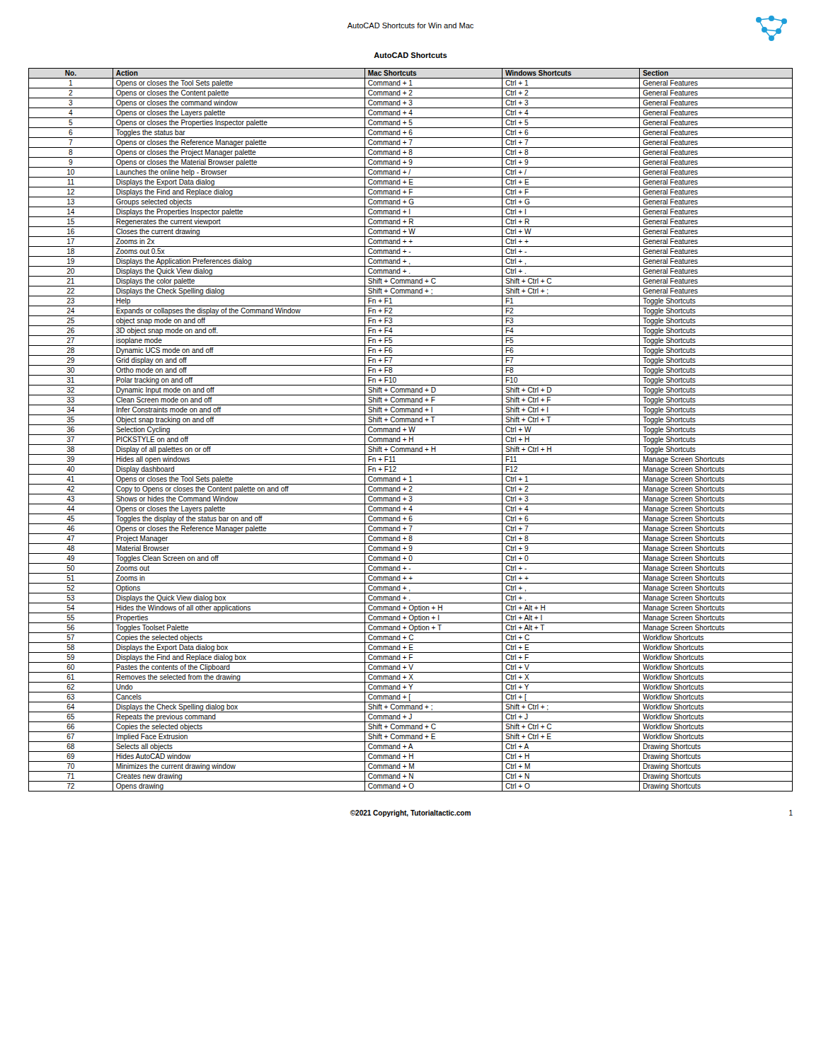AutoCAD Shortcuts for Win and Mac
AutoCAD Shortcuts
| No. | Action | Mac Shortcuts | Windows Shortcuts | Section |
| --- | --- | --- | --- | --- |
| 1 | Opens or closes the Tool Sets palette | Command + 1 | Ctrl + 1 | General Features |
| 2 | Opens or closes the Content palette | Command + 2 | Ctrl + 2 | General Features |
| 3 | Opens or closes the command window | Command + 3 | Ctrl + 3 | General Features |
| 4 | Opens or closes the Layers palette | Command + 4 | Ctrl + 4 | General Features |
| 5 | Opens or closes the Properties Inspector palette | Command + 5 | Ctrl + 5 | General Features |
| 6 | Toggles the status bar | Command + 6 | Ctrl + 6 | General Features |
| 7 | Opens or closes the Reference Manager palette | Command + 7 | Ctrl + 7 | General Features |
| 8 | Opens or closes the Project Manager palette | Command + 8 | Ctrl + 8 | General Features |
| 9 | Opens or closes the Material Browser palette | Command + 9 | Ctrl + 9 | General Features |
| 10 | Launches the online help - Browser | Command + / | Ctrl + / | General Features |
| 11 | Displays the Export Data dialog | Command + E | Ctrl + E | General Features |
| 12 | Displays the Find and Replace dialog | Command + F | Ctrl + F | General Features |
| 13 | Groups selected objects | Command + G | Ctrl + G | General Features |
| 14 | Displays the Properties Inspector palette | Command + I | Ctrl + I | General Features |
| 15 | Regenerates the current viewport | Command + R | Ctrl + R | General Features |
| 16 | Closes the current drawing | Command + W | Ctrl + W | General Features |
| 17 | Zooms in 2x | Command + + | Ctrl + + | General Features |
| 18 | Zooms out 0.5x | Command + - | Ctrl + - | General Features |
| 19 | Displays the Application Preferences dialog | Command + , | Ctrl + , | General Features |
| 20 | Displays the Quick View dialog | Command + . | Ctrl + . | General Features |
| 21 | Displays the color palette | Shift + Command + C | Shift + Ctrl + C | General Features |
| 22 | Displays the Check Spelling dialog | Shift + Command + ; | Shift + Ctrl + ; | General Features |
| 23 | Help | Fn + F1 | F1 | Toggle Shortcuts |
| 24 | Expands or collapses the display of the Command Window | Fn + F2 | F2 | Toggle Shortcuts |
| 25 | object snap mode on and off | Fn + F3 | F3 | Toggle Shortcuts |
| 26 | 3D object snap mode on and off. | Fn + F4 | F4 | Toggle Shortcuts |
| 27 | isoplane mode | Fn + F5 | F5 | Toggle Shortcuts |
| 28 | Dynamic UCS mode on and off | Fn + F6 | F6 | Toggle Shortcuts |
| 29 | Grid display on and off | Fn + F7 | F7 | Toggle Shortcuts |
| 30 | Ortho mode on and off | Fn + F8 | F8 | Toggle Shortcuts |
| 31 | Polar tracking on and off | Fn + F10 | F10 | Toggle Shortcuts |
| 32 | Dynamic Input mode on and off | Shift + Command + D | Shift + Ctrl + D | Toggle Shortcuts |
| 33 | Clean Screen mode on and off | Shift + Command + F | Shift + Ctrl + F | Toggle Shortcuts |
| 34 | Infer Constraints mode on and off | Shift + Command + I | Shift + Ctrl + I | Toggle Shortcuts |
| 35 | Object snap tracking on and off | Shift + Command + T | Shift + Ctrl + T | Toggle Shortcuts |
| 36 | Selection Cycling | Command + W | Ctrl + W | Toggle Shortcuts |
| 37 | PICKSTYLE on and off | Command + H | Ctrl + H | Toggle Shortcuts |
| 38 | Display of all palettes on or off | Shift + Command + H | Shift + Ctrl + H | Toggle Shortcuts |
| 39 | Hides all open windows | Fn + F11 | F11 | Manage Screen Shortcuts |
| 40 | Display dashboard | Fn + F12 | F12 | Manage Screen Shortcuts |
| 41 | Opens or closes the Tool Sets palette | Command + 1 | Ctrl + 1 | Manage Screen Shortcuts |
| 42 | Copy to Opens or closes the Content palette on and off | Command + 2 | Ctrl + 2 | Manage Screen Shortcuts |
| 43 | Shows or hides the Command Window | Command + 3 | Ctrl + 3 | Manage Screen Shortcuts |
| 44 | Opens or closes the Layers palette | Command + 4 | Ctrl + 4 | Manage Screen Shortcuts |
| 45 | Toggles the display of the status bar on and off | Command + 6 | Ctrl + 6 | Manage Screen Shortcuts |
| 46 | Opens or closes the Reference Manager palette | Command + 7 | Ctrl + 7 | Manage Screen Shortcuts |
| 47 | Project Manager | Command + 8 | Ctrl + 8 | Manage Screen Shortcuts |
| 48 | Material Browser | Command + 9 | Ctrl + 9 | Manage Screen Shortcuts |
| 49 | Toggles Clean Screen on and off | Command + 0 | Ctrl + 0 | Manage Screen Shortcuts |
| 50 | Zooms out | Command + - | Ctrl + - | Manage Screen Shortcuts |
| 51 | Zooms in | Command + + | Ctrl + + | Manage Screen Shortcuts |
| 52 | Options | Command + , | Ctrl + , | Manage Screen Shortcuts |
| 53 | Displays the Quick View dialog box | Command + . | Ctrl + . | Manage Screen Shortcuts |
| 54 | Hides the Windows of all other applications | Command + Option + H | Ctrl + Alt + H | Manage Screen Shortcuts |
| 55 | Properties | Command + Option + I | Ctrl + Alt + I | Manage Screen Shortcuts |
| 56 | Toggles Toolset Palette | Command + Option + T | Ctrl + Alt + T | Manage Screen Shortcuts |
| 57 | Copies the selected objects | Command + C | Ctrl + C | Workflow Shortcuts |
| 58 | Displays the Export Data dialog box | Command + E | Ctrl + E | Workflow Shortcuts |
| 59 | Displays the Find and Replace dialog box | Command + F | Ctrl + F | Workflow Shortcuts |
| 60 | Pastes the contents of the Clipboard | Command + V | Ctrl + V | Workflow Shortcuts |
| 61 | Removes the selected from the drawing | Command + X | Ctrl + X | Workflow Shortcuts |
| 62 | Undo | Command + Y | Ctrl + Y | Workflow Shortcuts |
| 63 | Cancels | Command + [ | Ctrl + [ | Workflow Shortcuts |
| 64 | Displays the Check Spelling dialog box | Shift + Command + ; | Shift + Ctrl + ; | Workflow Shortcuts |
| 65 | Repeats the previous command | Command + J | Ctrl + J | Workflow Shortcuts |
| 66 | Copies the selected objects | Shift + Command + C | Shift + Ctrl + C | Workflow Shortcuts |
| 67 | Implied Face Extrusion | Shift + Command + E | Shift + Ctrl + E | Workflow Shortcuts |
| 68 | Selects all objects | Command + A | Ctrl + A | Drawing Shortcuts |
| 69 | Hides AutoCAD window | Command + H | Ctrl + H | Drawing Shortcuts |
| 70 | Minimizes the current drawing window | Command + M | Ctrl + M | Drawing Shortcuts |
| 71 | Creates new drawing | Command + N | Ctrl + N | Drawing Shortcuts |
| 72 | Opens drawing | Command + O | Ctrl + O | Drawing Shortcuts |
©2021 Copyright, Tutorialtactic.com 1